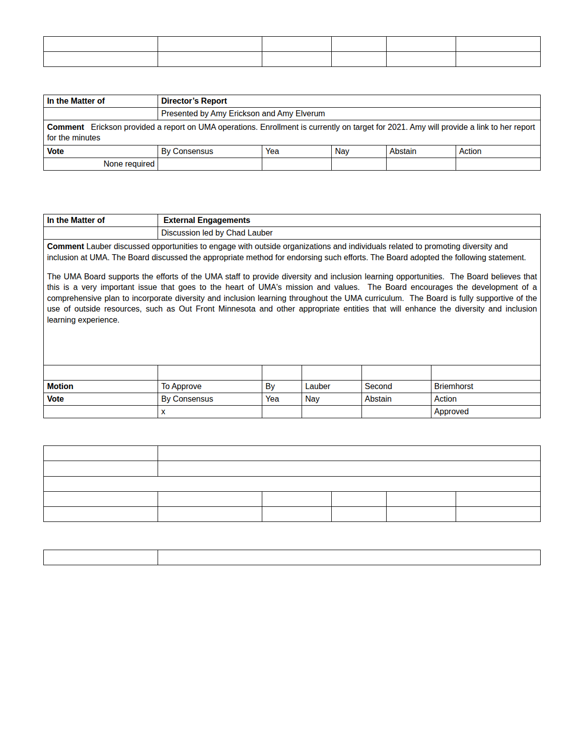| In the Matter of | Director’s Report |
| | Presented by Amy Erickson and Amy Elverum |
| Comment Erickson provided a report on UMA operations. Enrollment is currently on target for 2021. Amy will provide a link to her report for the minutes |
| Vote | By Consensus | Yea | Nay | Abstain | Action |
| None required | | | | | |
| In the Matter of | External Engagements |
| | Discussion led by Chad Lauber |
| Comment Lauber discussed opportunities to engage with outside organizations and individuals related to promoting diversity and inclusion at UMA. The Board discussed the appropriate method for endorsing such efforts. The Board adopted the following statement. The UMA Board supports the efforts of the UMA staff to provide diversity and inclusion learning opportunities. The Board believes that this is a very important issue that goes to the heart of UMA's mission and values. The Board encourages the development of a comprehensive plan to incorporate diversity and inclusion learning throughout the UMA curriculum. The Board is fully supportive of the use of outside resources, such as Out Front Minnesota and other appropriate entities that will enhance the diversity and inclusion learning experience. |
| Motion | To Approve | By | Lauber | Second | Briemhorst |
| Vote | By Consensus | Yea | Nay | Abstain | Action |
| | x | | | | Approved |